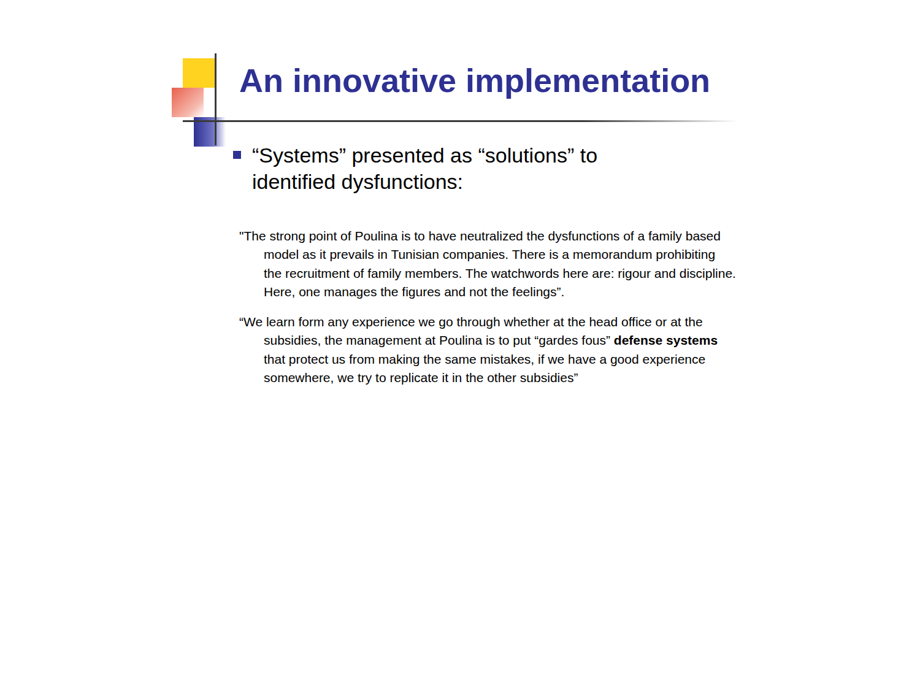An innovative implementation
“Systems” presented as “solutions” to identified dysfunctions:
"The strong point of Poulina is to have neutralized the dysfunctions of a family based model as it prevails in Tunisian companies. There is a memorandum prohibiting the recruitment of family members. The watchwords here are: rigour and discipline. Here, one manages the figures and not the feelings”.
“We learn form any experience we go through whether at the head office or at the subsidies, the management at Poulina is to put “gardes fous” defense systems that protect us from making the same mistakes, if we have a good experience somewhere, we try to replicate it in the other subsidies”